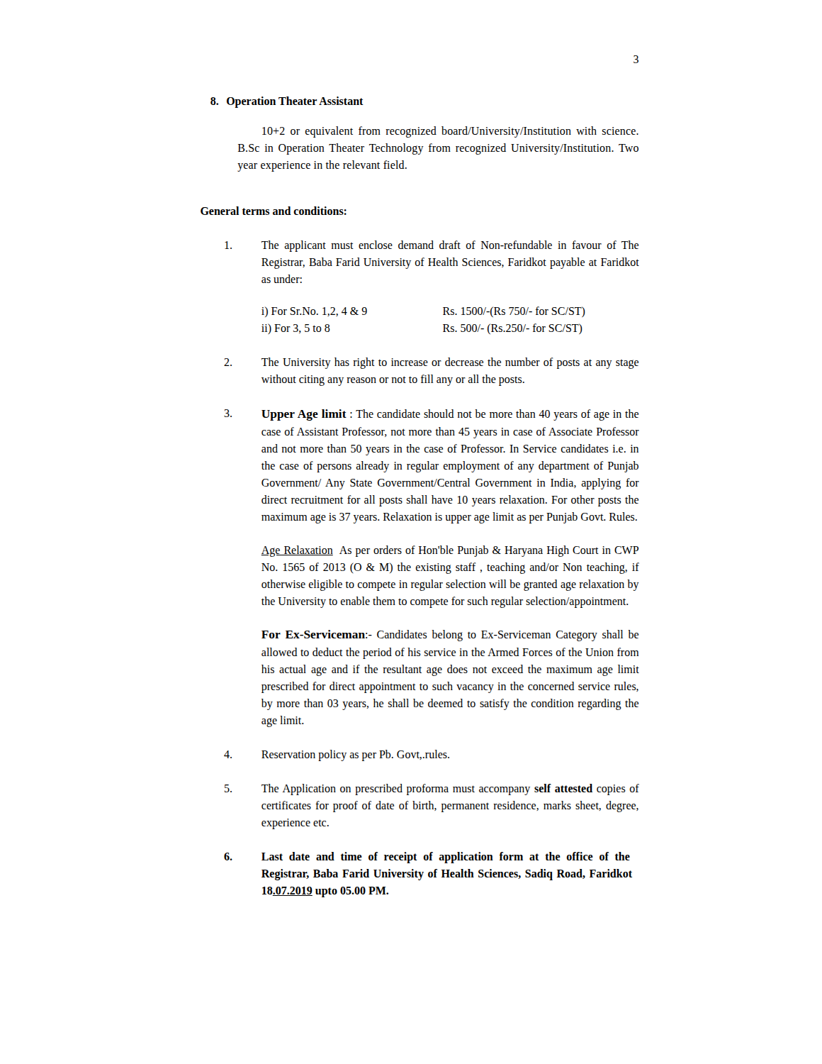3
8. Operation Theater Assistant
10+2 or equivalent from recognized board/University/Institution with science. B.Sc in Operation Theater Technology from recognized University/Institution. Two year experience in the relevant field.
General terms and conditions:
The applicant must enclose demand draft of Non-refundable in favour of The Registrar, Baba Farid University of Health Sciences, Faridkot payable at Faridkot as under:
| i) For Sr.No. 1,2, 4 & 9 | Rs. 1500/-(Rs 750/- for SC/ST) |
| ii) For 3, 5 to 8 | Rs. 500/- (Rs.250/- for SC/ST) |
The University has right to increase or decrease the number of posts at any stage without citing any reason or not to fill any or all the posts.
Upper Age limit : The candidate should not be more than 40 years of age in the case of Assistant Professor, not more than 45 years in case of Associate Professor and not more than 50 years in the case of Professor. In Service candidates i.e. in the case of persons already in regular employment of any department of Punjab Government/ Any State Government/Central Government in India, applying for direct recruitment for all posts shall have 10 years relaxation. For other posts the maximum age is 37 years. Relaxation is upper age limit as per Punjab Govt. Rules.
Age Relaxation As per orders of Hon'ble Punjab & Haryana High Court in CWP No. 1565 of 2013 (O & M) the existing staff , teaching and/or Non teaching, if otherwise eligible to compete in regular selection will be granted age relaxation by the University to enable them to compete for such regular selection/appointment.
For Ex-Serviceman:- Candidates belong to Ex-Serviceman Category shall be allowed to deduct the period of his service in the Armed Forces of the Union from his actual age and if the resultant age does not exceed the maximum age limit prescribed for direct appointment to such vacancy in the concerned service rules, by more than 03 years, he shall be deemed to satisfy the condition regarding the age limit.
Reservation policy as per Pb. Govt,.rules.
The Application on prescribed proforma must accompany self attested copies of certificates for proof of date of birth, permanent residence, marks sheet, degree, experience etc.
Last date and time of receipt of application form at the office of the Registrar, Baba Farid University of Health Sciences, Sadiq Road, Faridkot 18.07.2019 upto 05.00 PM.